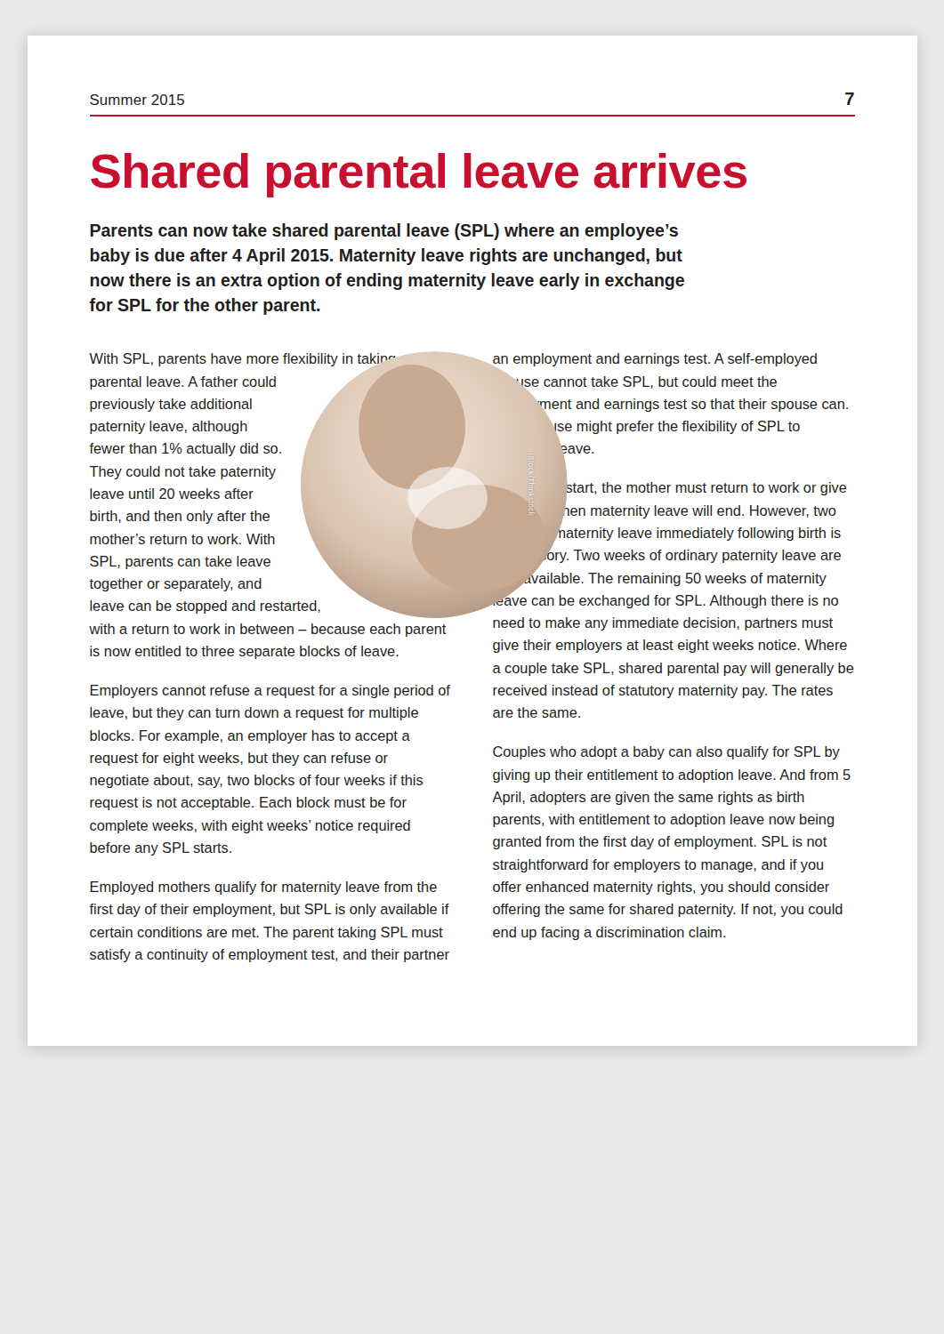Summer 2015 7
Shared parental leave arrives
Parents can now take shared parental leave (SPL) where an employee’s baby is due after 4 April 2015. Maternity leave rights are unchanged, but now there is an extra option of ending maternity leave early in exchange for SPL for the other parent.
iStock/Thinkstock
With SPL, parents have more flexibility in taking parental leave. A father could previously take additional paternity leave, although fewer than 1% actually did so. They could not take paternity leave until 20 weeks after birth, and then only after the mother’s return to work. With SPL, parents can take leave together or separately, and leave can be stopped and restarted, with a return to work in between – because each parent is now entitled to three separate blocks of leave.
Employers cannot refuse a request for a single period of leave, but they can turn down a request for multiple blocks. For example, an employer has to accept a request for eight weeks, but they can refuse or negotiate about, say, two blocks of four weeks if this request is not acceptable. Each block must be for complete weeks, with eight weeks’ notice required before any SPL starts.
Employed mothers qualify for maternity leave from the first day of their employment, but SPL is only available if certain conditions are met. The parent taking SPL must satisfy a continuity of employment test, and their partner an employment and earnings test. A self-employed spouse cannot take SPL, but could meet the employment and earnings test so that their spouse can. That spouse might prefer the flexibility of SPL to maternity leave.
For SPL to start, the mother must return to work or give notice of when maternity leave will end. However, two weeks of maternity leave immediately following birth is compulsory. Two weeks of ordinary paternity leave are also available. The remaining 50 weeks of maternity leave can be exchanged for SPL. Although there is no need to make any immediate decision, partners must give their employers at least eight weeks notice. Where a couple take SPL, shared parental pay will generally be received instead of statutory maternity pay. The rates are the same.
Couples who adopt a baby can also qualify for SPL by giving up their entitlement to adoption leave. And from 5 April, adopters are given the same rights as birth parents, with entitlement to adoption leave now being granted from the first day of employment. SPL is not straightforward for employers to manage, and if you offer enhanced maternity rights, you should consider offering the same for shared paternity. If not, you could end up facing a discrimination claim.